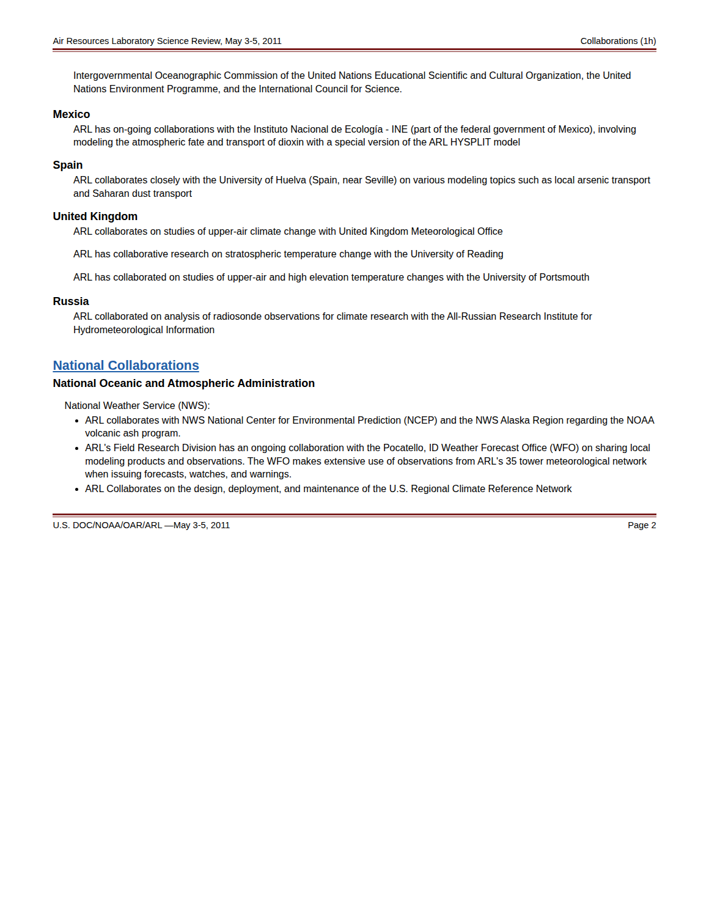Air Resources Laboratory Science Review, May 3-5, 2011 Collaborations (1h)
Intergovernmental Oceanographic Commission of the United Nations Educational Scientific and Cultural Organization, the United Nations Environment Programme, and the International Council for Science.
Mexico
ARL has on-going collaborations with the Instituto Nacional de Ecología - INE (part of the federal government of Mexico), involving modeling the atmospheric fate and transport of dioxin with a special version of the ARL HYSPLIT model
Spain
ARL collaborates closely with the University of Huelva (Spain, near Seville) on various modeling topics such as local arsenic transport and Saharan dust transport
United Kingdom
ARL collaborates on studies of upper-air climate change with United Kingdom Meteorological Office
ARL has collaborative research on stratospheric temperature change with the University of Reading
ARL has collaborated on studies of upper-air and high elevation temperature changes with the University of Portsmouth
Russia
ARL collaborated on analysis of radiosonde observations for climate research with the All-Russian Research Institute for Hydrometeorological Information
National Collaborations
National Oceanic and Atmospheric Administration
National Weather Service (NWS):
ARL collaborates with NWS National Center for Environmental Prediction (NCEP) and the NWS Alaska Region regarding the NOAA volcanic ash program.
ARL's Field Research Division has an ongoing collaboration with the Pocatello, ID Weather Forecast Office (WFO) on sharing local modeling products and observations. The WFO makes extensive use of observations from ARL's 35 tower meteorological network when issuing forecasts, watches, and warnings.
ARL Collaborates on the design, deployment, and maintenance of the U.S. Regional Climate Reference Network
U.S. DOC/NOAA/OAR/ARL —May 3-5, 2011 Page 2